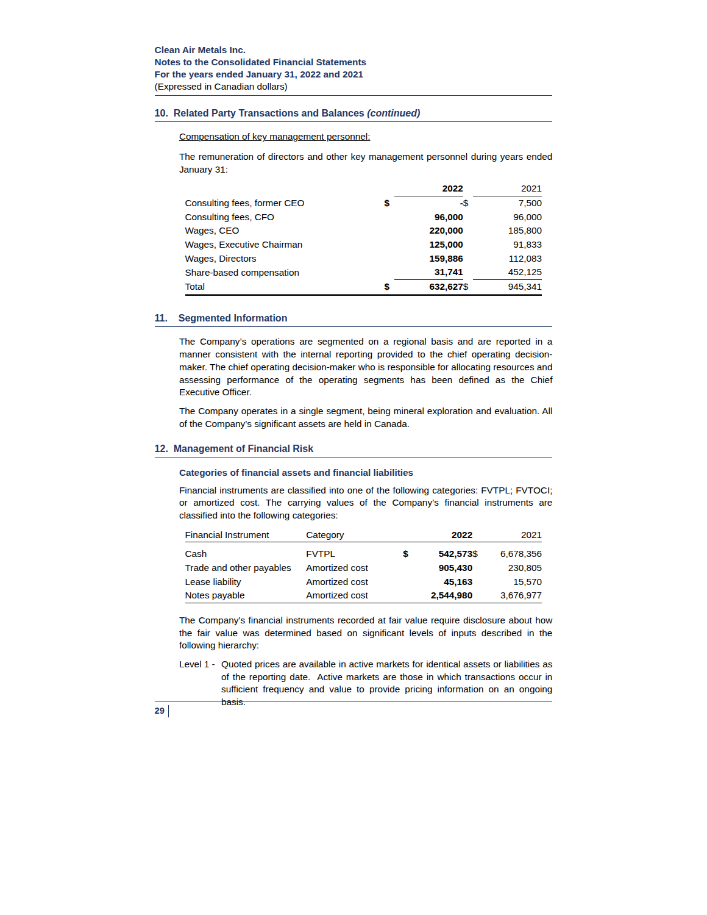Clean Air Metals Inc.
Notes to the Consolidated Financial Statements
For the years ended January 31, 2022 and 2021
(Expressed in Canadian dollars)
10. Related Party Transactions and Balances (continued)
Compensation of key management personnel:
The remuneration of directors and other key management personnel during years ended January 31:
| | | 2022 | | 2021 |
| Consulting fees, former CEO | $ | - | $ | 7,500 |
| Consulting fees, CFO | | 96,000 | | 96,000 |
| Wages, CEO | | 220,000 | | 185,800 |
| Wages, Executive Chairman | | 125,000 | | 91,833 |
| Wages, Directors | | 159,886 | | 112,083 |
| Share-based compensation | | 31,741 | | 452,125 |
| Total | $ | 632,627 | $ | 945,341 |
11. Segmented Information
The Company’s operations are segmented on a regional basis and are reported in a manner consistent with the internal reporting provided to the chief operating decision-maker. The chief operating decision-maker who is responsible for allocating resources and assessing performance of the operating segments has been defined as the Chief Executive Officer.
The Company operates in a single segment, being mineral exploration and evaluation. All of the Company’s significant assets are held in Canada.
12. Management of Financial Risk
Categories of financial assets and financial liabilities
Financial instruments are classified into one of the following categories: FVTPL; FVTOCI; or amortized cost. The carrying values of the Company’s financial instruments are classified into the following categories:
| Financial Instrument | Category | | 2022 | | 2021 |
| Cash | FVTPL | $ | 542,573 | $ | 6,678,356 |
| Trade and other payables | Amortized cost | | 905,430 | | 230,805 |
| Lease liability | Amortized cost | | 45,163 | | 15,570 |
| Notes payable | Amortized cost | | 2,544,980 | | 3,676,977 |
The Company’s financial instruments recorded at fair value require disclosure about how the fair value was determined based on significant levels of inputs described in the following hierarchy:
Level 1 -
Quoted prices are available in active markets for identical assets or liabilities as of the reporting date. Active markets are those in which transactions occur in sufficient frequency and value to provide pricing information on an ongoing basis.
29